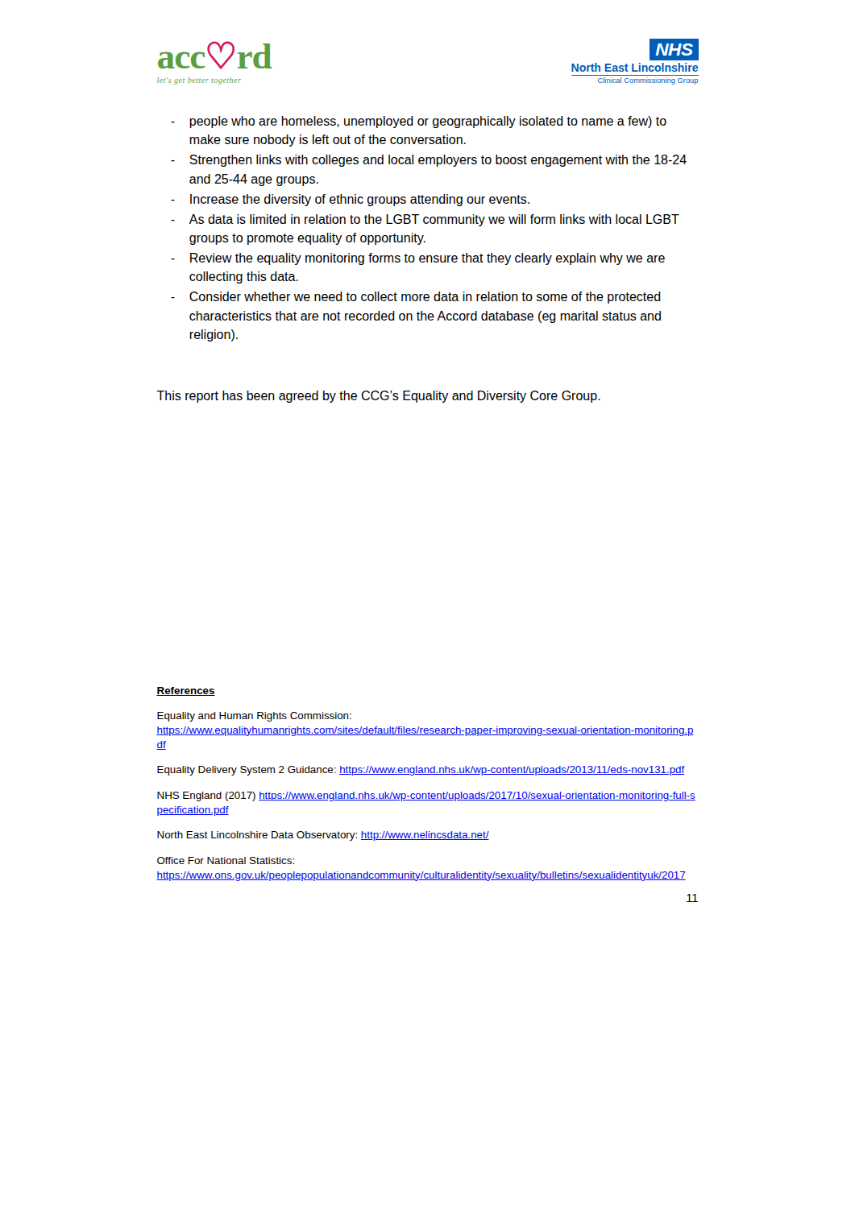acc♡rd
let's get better together
NHS
North East Lincolnshire
Clinical Commissioning Group
people who are homeless, unemployed or geographically isolated to name a few) to make sure nobody is left out of the conversation.
Strengthen links with colleges and local employers to boost engagement with the 18-24 and 25-44 age groups.
Increase the diversity of ethnic groups attending our events.
As data is limited in relation to the LGBT community we will form links with local LGBT groups to promote equality of opportunity.
Review the equality monitoring forms to ensure that they clearly explain why we are collecting this data.
Consider whether we need to collect more data in relation to some of the protected characteristics that are not recorded on the Accord database (eg marital status and religion).
This report has been agreed by the CCG’s Equality and Diversity Core Group.
References
Equality and Human Rights Commission:
https://www.equalityhumanrights.com/sites/default/files/research-paper-improving-sexual-orientation-monitoring.pdf
Equality Delivery System 2 Guidance: https://www.england.nhs.uk/wp-content/uploads/2013/11/eds-nov131.pdf
NHS England (2017) https://www.england.nhs.uk/wp-content/uploads/2017/10/sexual-orientation-monitoring-full-specification.pdf
North East Lincolnshire Data Observatory: http://www.nelincsdata.net/
Office For National Statistics:
https://www.ons.gov.uk/peoplepopulationandcommunity/culturalidentity/sexuality/bulletins/sexualidentityuk/2017
11